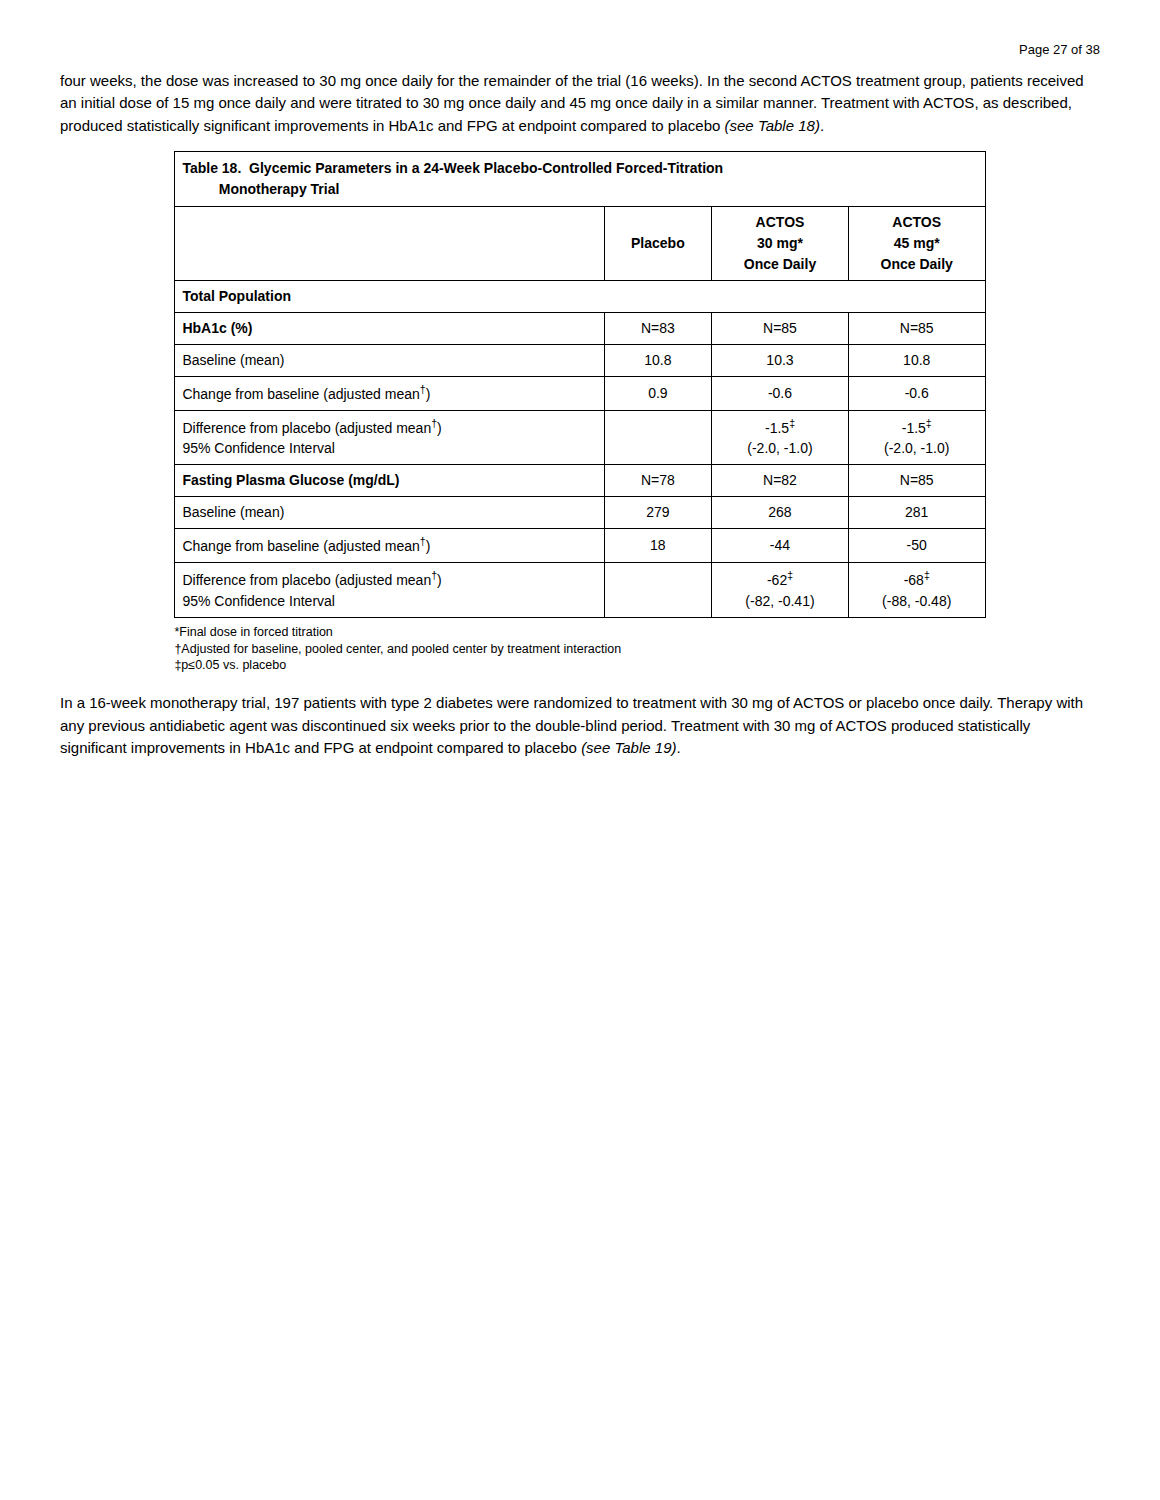Page 27 of 38
four weeks, the dose was increased to 30 mg once daily for the remainder of the trial (16 weeks). In the second ACTOS treatment group, patients received an initial dose of 15 mg once daily and were titrated to 30 mg once daily and 45 mg once daily in a similar manner. Treatment with ACTOS, as described, produced statistically significant improvements in HbA1c and FPG at endpoint compared to placebo (see Table 18).
Table 18. Glycemic Parameters in a 24-Week Placebo-Controlled Forced-Titration Monotherapy Trial
| | Placebo | ACTOS 30 mg* Once Daily | ACTOS 45 mg* Once Daily |
| Total Population |
| HbA1c (%) | N=83 | N=85 | N=85 |
| Baseline (mean) | 10.8 | 10.3 | 10.8 |
| Change from baseline (adjusted mean † ) | 0.9 | -0.6 | -0.6 |
| Difference from placebo (adjusted mean † ) 95% Confidence Interval | | -1.5 ‡ (-2.0, -1.0) | -1.5 ‡ (-2.0, -1.0) |
| Fasting Plasma Glucose (mg/dL) | N=78 | N=82 | N=85 |
| Baseline (mean) | 279 | 268 | 281 |
| Change from baseline (adjusted mean † ) | 18 | -44 | -50 |
| Difference from placebo (adjusted mean † ) 95% Confidence Interval | | -62 ‡ (-82, -0.41) | -68 ‡ (-88, -0.48) |
*Final dose in forced titration
†Adjusted for baseline, pooled center, and pooled center by treatment interaction
‡p≤0.05 vs. placebo
In a 16-week monotherapy trial, 197 patients with type 2 diabetes were randomized to treatment with 30 mg of ACTOS or placebo once daily. Therapy with any previous antidiabetic agent was discontinued six weeks prior to the double-blind period. Treatment with 30 mg of ACTOS produced statistically significant improvements in HbA1c and FPG at endpoint compared to placebo (see Table 19).